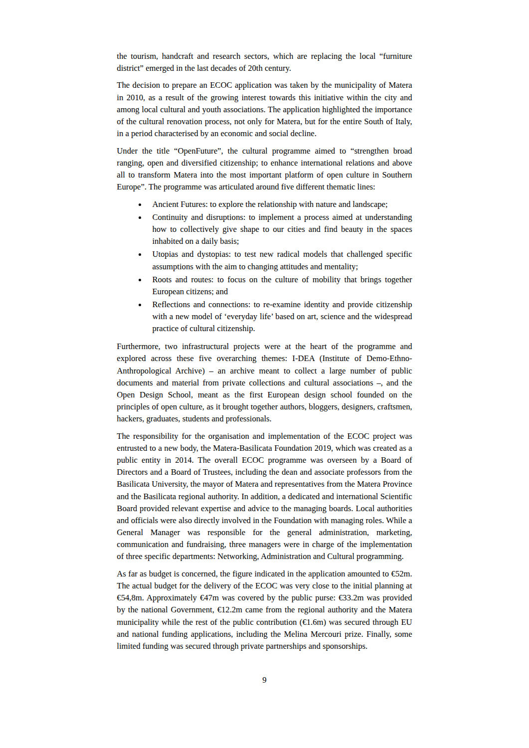the tourism, handcraft and research sectors, which are replacing the local “furniture district” emerged in the last decades of 20th century.
The decision to prepare an ECOC application was taken by the municipality of Matera in 2010, as a result of the growing interest towards this initiative within the city and among local cultural and youth associations. The application highlighted the importance of the cultural renovation process, not only for Matera, but for the entire South of Italy, in a period characterised by an economic and social decline.
Under the title “OpenFuture”, the cultural programme aimed to “strengthen broad ranging, open and diversified citizenship; to enhance international relations and above all to transform Matera into the most important platform of open culture in Southern Europe”. The programme was articulated around five different thematic lines:
Ancient Futures: to explore the relationship with nature and landscape;
Continuity and disruptions: to implement a process aimed at understanding how to collectively give shape to our cities and find beauty in the spaces inhabited on a daily basis;
Utopias and dystopias: to test new radical models that challenged specific assumptions with the aim to changing attitudes and mentality;
Roots and routes: to focus on the culture of mobility that brings together European citizens; and
Reflections and connections: to re-examine identity and provide citizenship with a new model of ‘everyday life’ based on art, science and the widespread practice of cultural citizenship.
Furthermore, two infrastructural projects were at the heart of the programme and explored across these five overarching themes: I-DEA (Institute of Demo-Ethno-Anthropological Archive) – an archive meant to collect a large number of public documents and material from private collections and cultural associations –, and the Open Design School, meant as the first European design school founded on the principles of open culture, as it brought together authors, bloggers, designers, craftsmen, hackers, graduates, students and professionals.
The responsibility for the organisation and implementation of the ECOC project was entrusted to a new body, the Matera-Basilicata Foundation 2019, which was created as a public entity in 2014. The overall ECOC programme was overseen by a Board of Directors and a Board of Trustees, including the dean and associate professors from the Basilicata University, the mayor of Matera and representatives from the Matera Province and the Basilicata regional authority. In addition, a dedicated and international Scientific Board provided relevant expertise and advice to the managing boards. Local authorities and officials were also directly involved in the Foundation with managing roles. While a General Manager was responsible for the general administration, marketing, communication and fundraising, three managers were in charge of the implementation of three specific departments: Networking, Administration and Cultural programming.
As far as budget is concerned, the figure indicated in the application amounted to €52m. The actual budget for the delivery of the ECOC was very close to the initial planning at €54,8m. Approximately €47m was covered by the public purse: €33.2m was provided by the national Government, €12.2m came from the regional authority and the Matera municipality while the rest of the public contribution (€1.6m) was secured through EU and national funding applications, including the Melina Mercouri prize. Finally, some limited funding was secured through private partnerships and sponsorships.
9